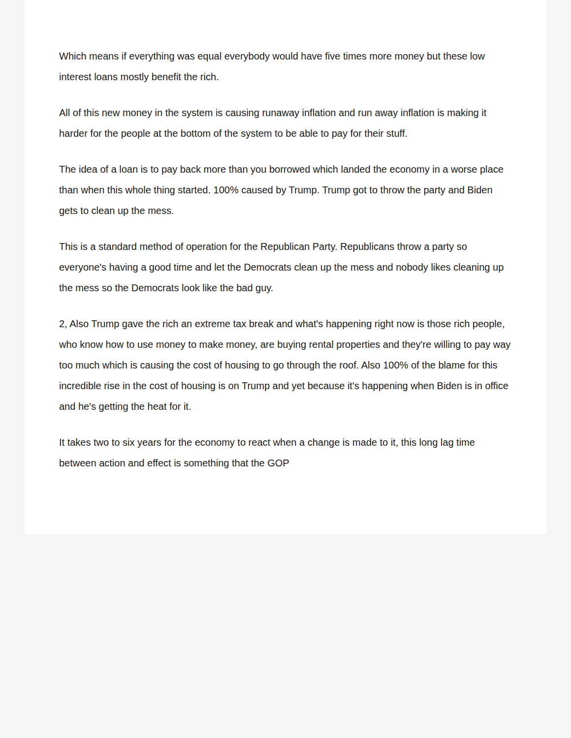Which means if everything was equal everybody would have five times more money but these low interest loans mostly benefit the rich.
All of this new money in the system is causing runaway inflation and run away inflation is making it harder for the people at the bottom of the system to be able to pay for their stuff.
The idea of a loan is to pay back more than you borrowed which landed the economy in a worse place than when this whole thing started. 100% caused by Trump. Trump got to throw the party and Biden gets to clean up the mess.
This is a standard method of operation for the Republican Party. Republicans throw a party so everyone's having a good time and let the Democrats clean up the mess and nobody likes cleaning up the mess so the Democrats look like the bad guy.
2, Also Trump gave the rich an extreme tax break and what's happening right now is those rich people, who know how to use money to make money, are buying rental properties and they're willing to pay way too much which is causing the cost of housing to go through the roof. Also 100% of the blame for this incredible rise in the cost of housing is on Trump and yet because it's happening when Biden is in office and he's getting the heat for it.
It takes two to six years for the economy to react when a change is made to it, this long lag time between action and effect is something that the GOP